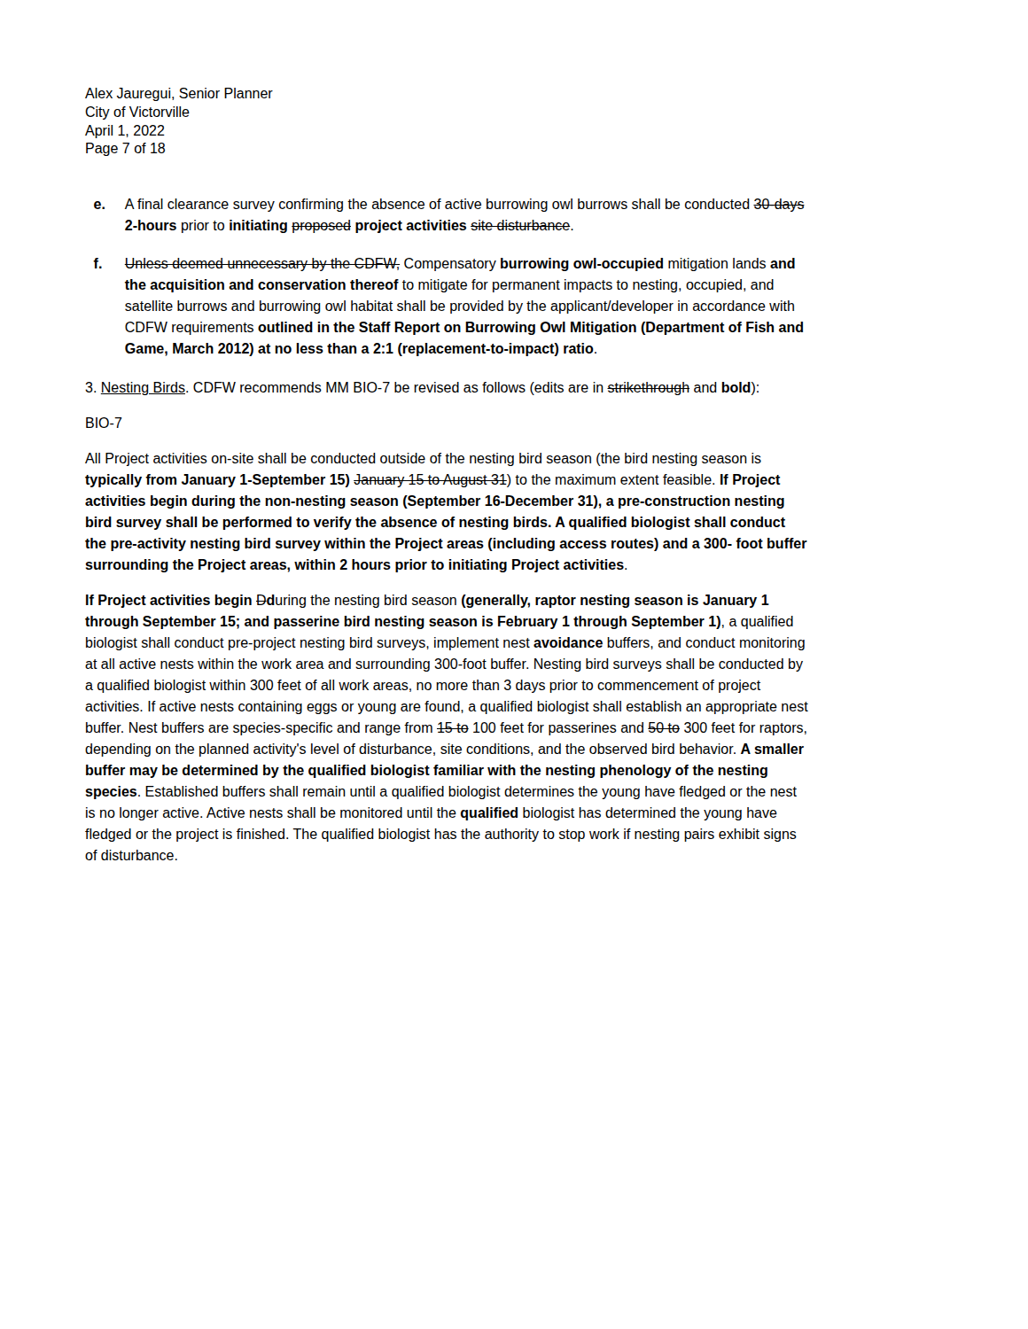Alex Jauregui, Senior Planner
City of Victorville
April 1, 2022
Page 7 of 18
e. A final clearance survey confirming the absence of active burrowing owl burrows shall be conducted 30-days 2-hours prior to initiating proposed project activities site disturbance.
f. Unless deemed unnecessary by the CDFW, Compensatory burrowing owl-occupied mitigation lands and the acquisition and conservation thereof to mitigate for permanent impacts to nesting, occupied, and satellite burrows and burrowing owl habitat shall be provided by the applicant/developer in accordance with CDFW requirements outlined in the Staff Report on Burrowing Owl Mitigation (Department of Fish and Game, March 2012) at no less than a 2:1 (replacement-to-impact) ratio.
3. Nesting Birds. CDFW recommends MM BIO-7 be revised as follows (edits are in strikethrough and bold):
BIO-7
All Project activities on-site shall be conducted outside of the nesting bird season (the bird nesting season is typically from January 1-September 15) January 15 to August 31) to the maximum extent feasible. If Project activities begin during the non-nesting season (September 16-December 31), a pre-construction nesting bird survey shall be performed to verify the absence of nesting birds. A qualified biologist shall conduct the pre-activity nesting bird survey within the Project areas (including access routes) and a 300- foot buffer surrounding the Project areas, within 2 hours prior to initiating Project activities.
If Project activities begin Dduring the nesting bird season (generally, raptor nesting season is January 1 through September 15; and passerine bird nesting season is February 1 through September 1), a qualified biologist shall conduct pre-project nesting bird surveys, implement nest avoidance buffers, and conduct monitoring at all active nests within the work area and surrounding 300-foot buffer. Nesting bird surveys shall be conducted by a qualified biologist within 300 feet of all work areas, no more than 3 days prior to commencement of project activities. If active nests containing eggs or young are found, a qualified biologist shall establish an appropriate nest buffer. Nest buffers are species-specific and range from 15 to 100 feet for passerines and 50 to 300 feet for raptors, depending on the planned activity's level of disturbance, site conditions, and the observed bird behavior. A smaller buffer may be determined by the qualified biologist familiar with the nesting phenology of the nesting species. Established buffers shall remain until a qualified biologist determines the young have fledged or the nest is no longer active. Active nests shall be monitored until the qualified biologist has determined the young have fledged or the project is finished. The qualified biologist has the authority to stop work if nesting pairs exhibit signs of disturbance.